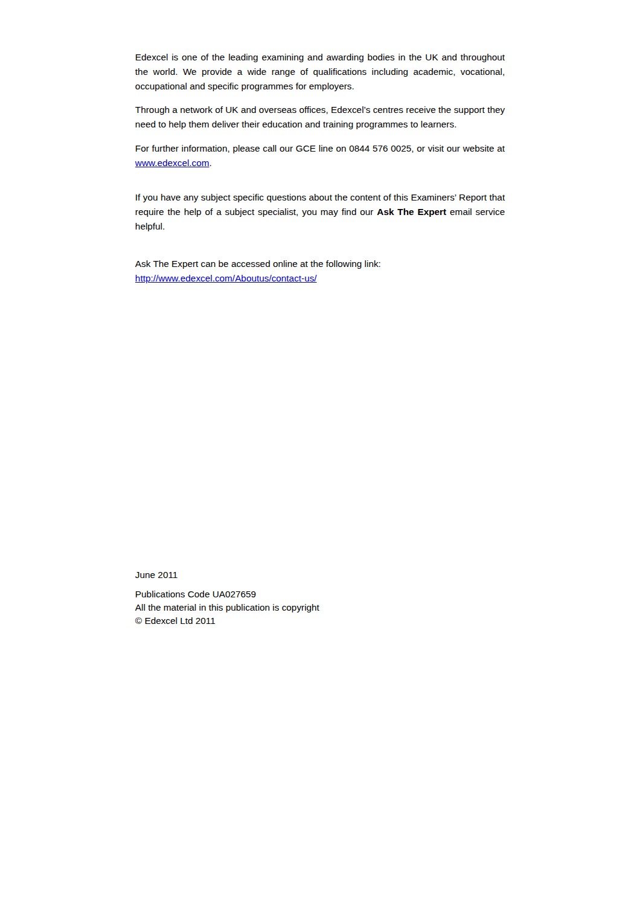Edexcel is one of the leading examining and awarding bodies in the UK and throughout the world. We provide a wide range of qualifications including academic, vocational, occupational and specific programmes for employers.
Through a network of UK and overseas offices, Edexcel’s centres receive the support they need to help them deliver their education and training programmes to learners.
For further information, please call our GCE line on 0844 576 0025, or visit our website at www.edexcel.com.
If you have any subject specific questions about the content of this Examiners’ Report that require the help of a subject specialist, you may find our Ask The Expert email service helpful.
Ask The Expert can be accessed online at the following link:
http://www.edexcel.com/Aboutus/contact-us/
June 2011
Publications Code UA027659
All the material in this publication is copyright
© Edexcel Ltd 2011